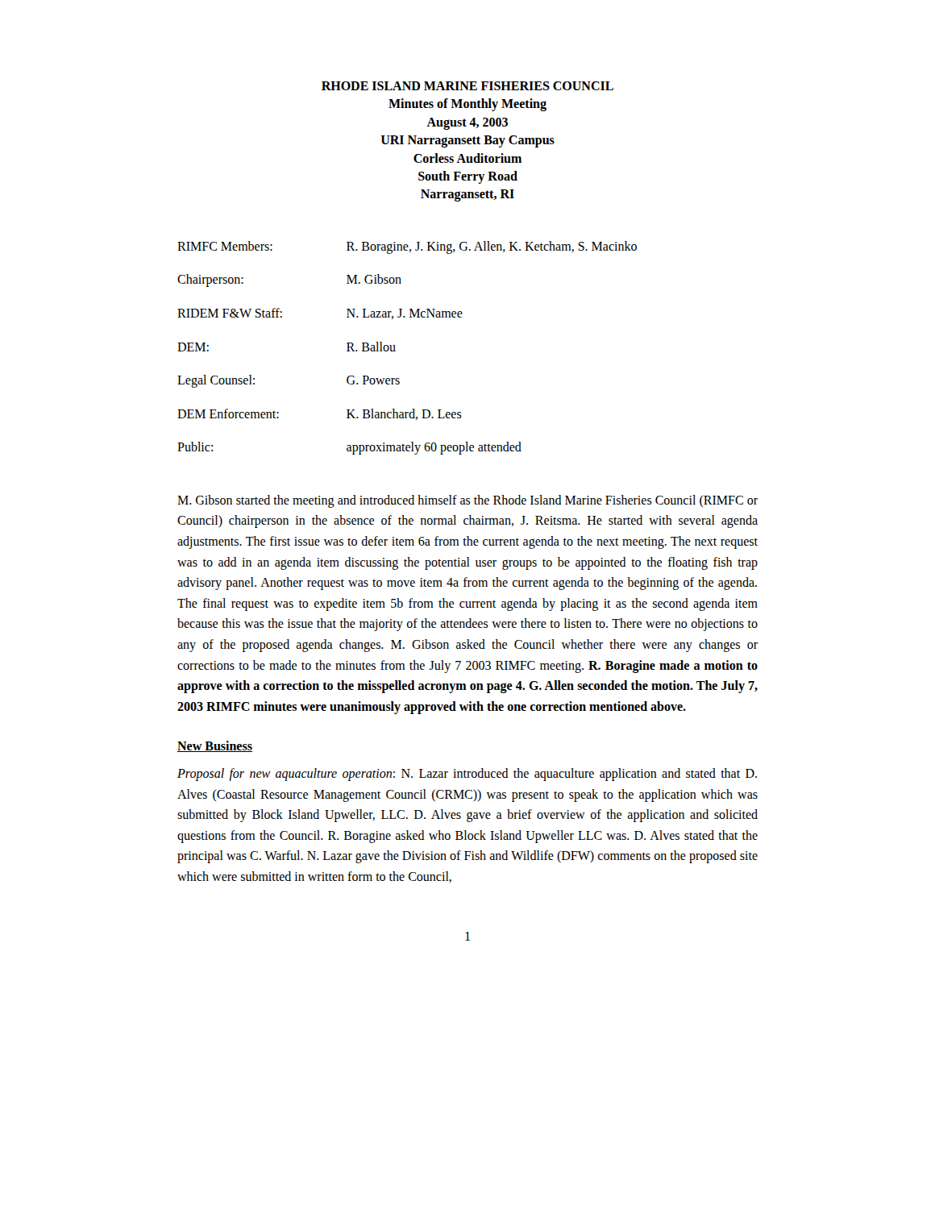RHODE ISLAND MARINE FISHERIES COUNCIL
Minutes of Monthly Meeting
August 4, 2003
URI Narragansett Bay Campus
Corless Auditorium
South Ferry Road
Narragansett, RI
| RIMFC Members: | R. Boragine, J. King, G. Allen, K. Ketcham, S. Macinko |
| Chairperson: | M. Gibson |
| RIDEM F&W Staff: | N. Lazar, J. McNamee |
| DEM: | R. Ballou |
| Legal Counsel: | G. Powers |
| DEM Enforcement: | K. Blanchard, D. Lees |
| Public: | approximately 60 people attended |
M. Gibson started the meeting and introduced himself as the Rhode Island Marine Fisheries Council (RIMFC or Council) chairperson in the absence of the normal chairman, J. Reitsma. He started with several agenda adjustments. The first issue was to defer item 6a from the current agenda to the next meeting. The next request was to add in an agenda item discussing the potential user groups to be appointed to the floating fish trap advisory panel. Another request was to move item 4a from the current agenda to the beginning of the agenda. The final request was to expedite item 5b from the current agenda by placing it as the second agenda item because this was the issue that the majority of the attendees were there to listen to. There were no objections to any of the proposed agenda changes. M. Gibson asked the Council whether there were any changes or corrections to be made to the minutes from the July 7 2003 RIMFC meeting. R. Boragine made a motion to approve with a correction to the misspelled acronym on page 4. G. Allen seconded the motion. The July 7, 2003 RIMFC minutes were unanimously approved with the one correction mentioned above.
New Business
Proposal for new aquaculture operation: N. Lazar introduced the aquaculture application and stated that D. Alves (Coastal Resource Management Council (CRMC)) was present to speak to the application which was submitted by Block Island Upweller, LLC. D. Alves gave a brief overview of the application and solicited questions from the Council. R. Boragine asked who Block Island Upweller LLC was. D. Alves stated that the principal was C. Warful. N. Lazar gave the Division of Fish and Wildlife (DFW) comments on the proposed site which were submitted in written form to the Council,
1